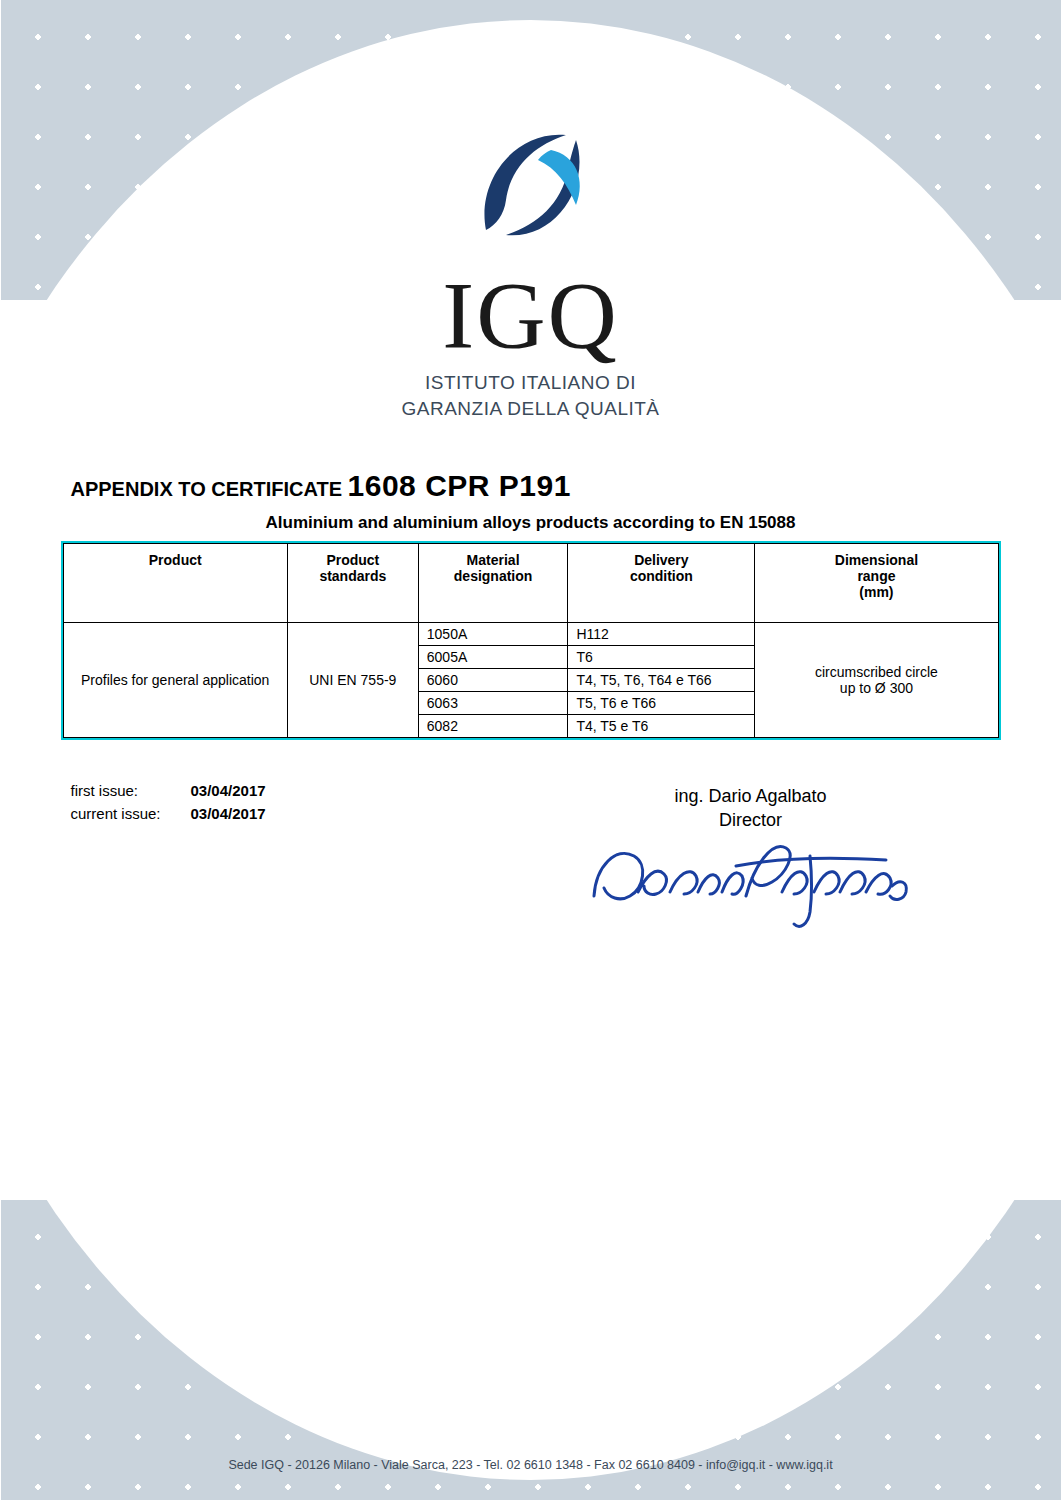IGQ
ISTITUTO ITALIANO DI
GARANZIA DELLA QUALITÀ
APPENDIX TO CERTIFICATE 1608 CPR P191
Aluminium and aluminium alloys products according to EN 15088
| Product | Product standards | Material designation | Delivery condition | Dimensional range (mm) |
| --- | --- | --- | --- | --- |
| Profiles for general application | UNI EN 755-9 | 1050A | H112 | circumscribed circle up to Ø 300 |
| 6005A | T6 |
| 6060 | T4, T5, T6, T64 e T66 |
| 6063 | T5, T6 e T66 |
| 6082 | T4, T5 e T6 |
first issue: 03/04/2017
current issue: 03/04/2017
ing. Dario Agalbato
Director
Sede IGQ - 20126 Milano - Viale Sarca, 223 - Tel. 02 6610 1348 - Fax 02 6610 8409 - info@igq.it - www.igq.it